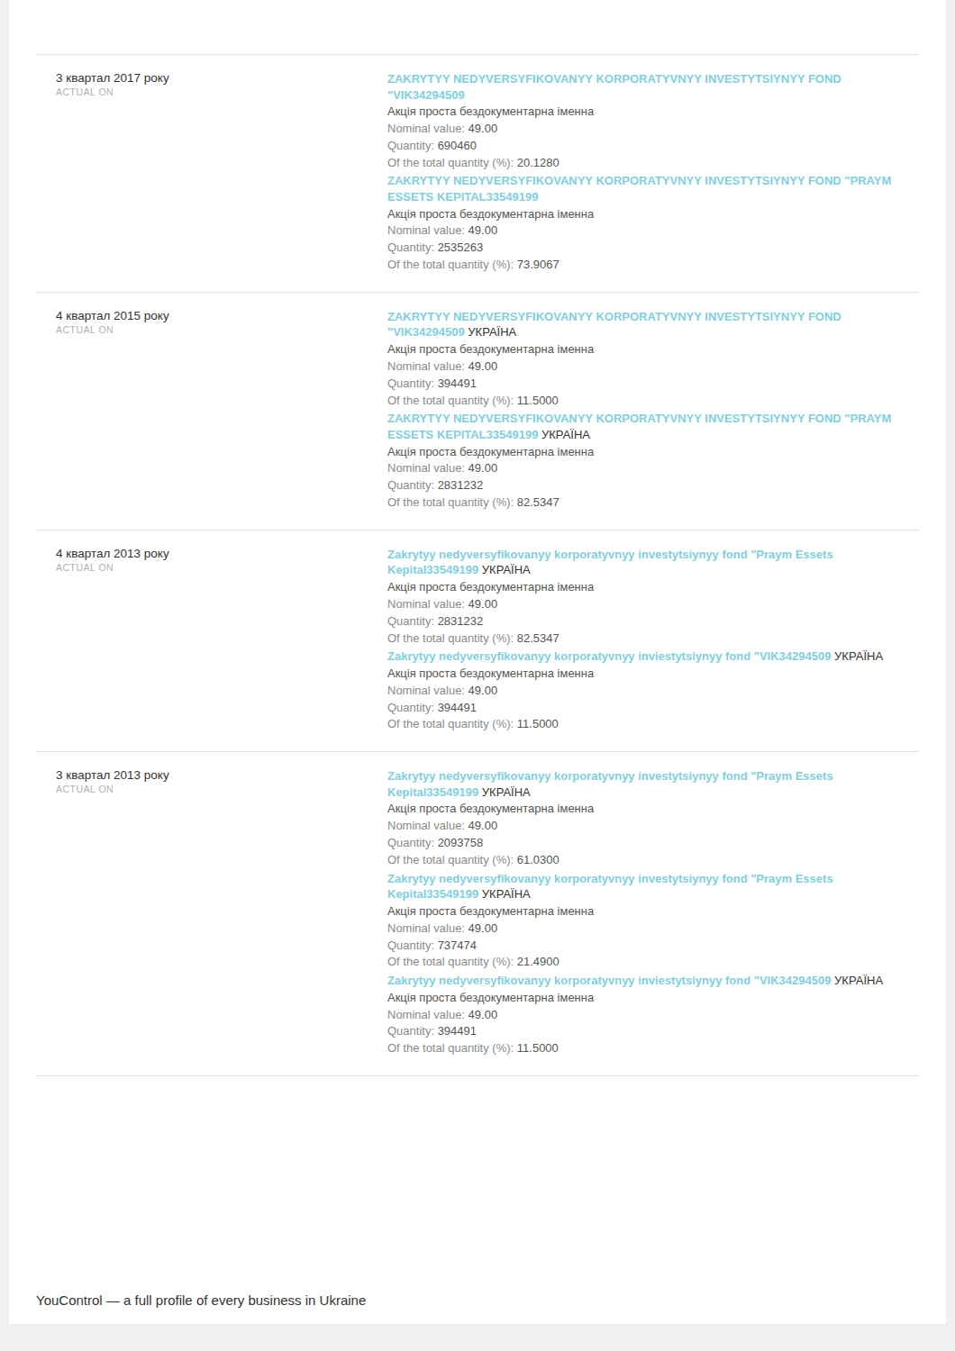3 квартал 2017 року
ACTUAL ON
ZAKRYTYY NEDYVERSYFIKOVANYY KORPORATYVNYY INVESTYTSIYNYY FOND "VIK34294509
Акція проста бездокументарна іменна
Nominal value: 49.00
Quantity: 690460
Of the total quantity (%): 20.1280
ZAKRYTYY NEDYVERSYFIKOVANYY KORPORATYVNYY INVESTYTSIYNYY FOND "PRAYM ESSETS KEPITAL33549199
Акція проста бездокументарна іменна
Nominal value: 49.00
Quantity: 2535263
Of the total quantity (%): 73.9067
4 квартал 2015 року
ACTUAL ON
ZAKRYTYY NEDYVERSYFIKOVANYY KORPORATYVNYY INVESTYTSIYNYY FOND "VIK34294509 УКРАЇНА
Акція проста бездокументарна іменна
Nominal value: 49.00
Quantity: 394491
Of the total quantity (%): 11.5000
ZAKRYTYY NEDYVERSYFIKOVANYY KORPORATYVNYY INVESTYTSIYNYY FOND "PRAYM ESSETS KEPITAL33549199 УКРАЇНА
Акція проста бездокументарна іменна
Nominal value: 49.00
Quantity: 2831232
Of the total quantity (%): 82.5347
4 квартал 2013 року
ACTUAL ON
Zakrytyy nedyversyfikovanyy korporatyvnyy investytsiynyy fond "Praym Essets Kepital33549199 УКРАЇНА
Акція проста бездокументарна іменна
Nominal value: 49.00
Quantity: 2831232
Of the total quantity (%): 82.5347
Zakrytyy nedyversyfikovanyy korporatyvnyy inviestytsiynyy fond "VIK34294509 УКРАЇНА
Акція проста бездокументарна іменна
Nominal value: 49.00
Quantity: 394491
Of the total quantity (%): 11.5000
3 квартал 2013 року
ACTUAL ON
Zakrytyy nedyversyfikovanyy korporatyvnyy investytsiynyy fond "Praym Essets Kepital33549199 УКРАЇНА
Акція проста бездокументарна іменна
Nominal value: 49.00
Quantity: 2093758
Of the total quantity (%): 61.0300
Zakrytyy nedyversyfikovanyy korporatyvnyy investytsiynyy fond "Praym Essets Kepital33549199 УКРАЇНА
Акція проста бездокументарна іменна
Nominal value: 49.00
Quantity: 737474
Of the total quantity (%): 21.4900
Zakrytyy nedyversyfikovanyy korporatyvnyy inviestytsiynyy fond "VIK34294509 УКРАЇНА
Акція проста бездокументарна іменна
Nominal value: 49.00
Quantity: 394491
Of the total quantity (%): 11.5000
YouControl — a full profile of every business in Ukraine